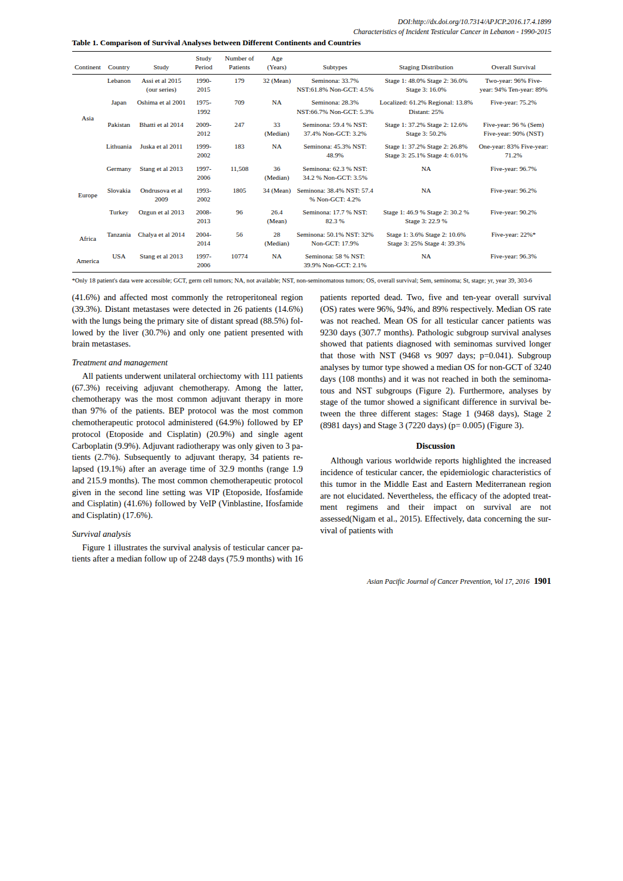DOI:http://dx.doi.org/10.7314/APJCP.2016.17.4.1899
Characteristics of Incident Testicular Cancer in Lebanon - 1990-2015
Table 1. Comparison of Survival Analyses between Different Continents and Countries
| Continent | Country | Study | Study Period | Number of Patients | Age (Years) | Subtypes | Staging Distribution | Overall Survival |
| --- | --- | --- | --- | --- | --- | --- | --- | --- |
| Asia | Lebanon | Assi et al 2015 (our series) | 1990-2015 | 179 | 32 (Mean) | Seminona: 33.7% NST:61.8% Non-GCT: 4.5% | Stage 1: 48.0% Stage 2: 36.0% Stage 3: 16.0% | Two-year: 96% Five-year: 94% Ten-year: 89% |
| Japan | Oshima et al 2001 | 1975-1992 | 709 | NA | Seminona: 28.3% NST:66.7% Non-GCT: 5.3% | Localized: 61.2% Regional: 13.8% Distant: 25% | Five-year: 75.2% |
| Pakistan | Bhatti et al 2014 | 2009-2012 | 247 | 33 (Median) | Seminona: 59.4 % NST: 37.4% Non-GCT: 3.2% | Stage 1: 37.2% Stage 2: 12.6% Stage 3: 50.2% | Five-year: 96 % (Sem) Five-year: 90% (NST) |
| Lithuania | Juska et al 2011 | 1999-2002 | 183 | NA | Seminona: 45.3% NST: 48.9% | Stage 1: 37.2% Stage 2: 26.8% Stage 3: 25.1% Stage 4: 6.01% | One-year: 83% Five-year: 71.2% |
| Europe | Germany | Stang et al 2013 | 1997-2006 | 11,508 | 36 (Median) | Seminona: 62.3 % NST: 34.2 % Non-GCT: 3.5% | NA | Five-year: 96.7% |
| Slovakia | Ondrusova et al 2009 | 1993-2002 | 1805 | 34 (Mean) | Seminona: 38.4% NST: 57.4 % Non-GCT: 4.2% | NA | Five-year: 96.2% |
| Turkey | Ozgun et al 2013 | 2008-2013 | 96 | 26.4 (Mean) | Seminona: 17.7 % NST: 82.3 % | Stage 1: 46.9 % Stage 2: 30.2 % Stage 3: 22.9 % | Five-year: 90.2% |
| Africa | Tanzania | Chalya et al 2014 | 2004-2014 | 56 | 28 (Median) | Seminona: 50.1% NST: 32% Non-GCT: 17.9% | Stage 1: 3.6% Stage 2: 10.6% Stage 3: 25% Stage 4: 39.3% | Five-year: 22%* |
| America | USA | Stang et al 2013 | 1997-2006 | 10774 | NA | Seminona: 58 % NST: 39.9% Non-GCT: 2.1% | NA | Five-year: 96.3% |
*Only 18 patient's data were accessible; GCT, germ cell tumors; NA, not available; NST, non-seminomatous tumors; OS, overall survival; Sem, seminoma; St, stage; yr, year 39, 303-6
(41.6%) and affected most commonly the retroperitoneal region (39.3%). Distant metastases were detected in 26 patients (14.6%) with the lungs being the primary site of distant spread (88.5%) followed by the liver (30.7%) and only one patient presented with brain metastases.
Treatment and management
All patients underwent unilateral orchiectomy with 111 patients (67.3%) receiving adjuvant chemotherapy. Among the latter, chemotherapy was the most common adjuvant therapy in more than 97% of the patients. BEP protocol was the most common chemotherapeutic protocol administered (64.9%) followed by EP protocol (Etoposide and Cisplatin) (20.9%) and single agent Carboplatin (9.9%). Adjuvant radiotherapy was only given to 3 patients (2.7%). Subsequently to adjuvant therapy, 34 patients relapsed (19.1%) after an average time of 32.9 months (range 1.9 and 215.9 months). The most common chemotherapeutic protocol given in the second line setting was VIP (Etoposide, Ifosfamide and Cisplatin) (41.6%) followed by VeIP (Vinblastine, Ifosfamide and Cisplatin) (17.6%).
Survival analysis
Figure 1 illustrates the survival analysis of testicular cancer patients after a median follow up of 2248 days (75.9 months) with 16 patients reported dead. Two, five and ten-year overall survival (OS) rates were 96%, 94%, and 89% respectively. Median OS rate was not reached. Mean OS for all testicular cancer patients was 9230 days (307.7 months). Pathologic subgroup survival analyses showed that patients diagnosed with seminomas survived longer that those with NST (9468 vs 9097 days; p=0.041). Subgroup analyses by tumor type showed a median OS for non-GCT of 3240 days (108 months) and it was not reached in both the seminomatous and NST subgroups (Figure 2). Furthermore, analyses by stage of the tumor showed a significant difference in survival between the three different stages: Stage 1 (9468 days), Stage 2 (8981 days) and Stage 3 (7220 days) (p= 0.005) (Figure 3).
Discussion
Although various worldwide reports highlighted the increased incidence of testicular cancer, the epidemiologic characteristics of this tumor in the Middle East and Eastern Mediterranean region are not elucidated. Nevertheless, the efficacy of the adopted treatment regimens and their impact on survival are not assessed(Nigam et al., 2015). Effectively, data concerning the survival of patients with
Asian Pacific Journal of Cancer Prevention, Vol 17, 20161901